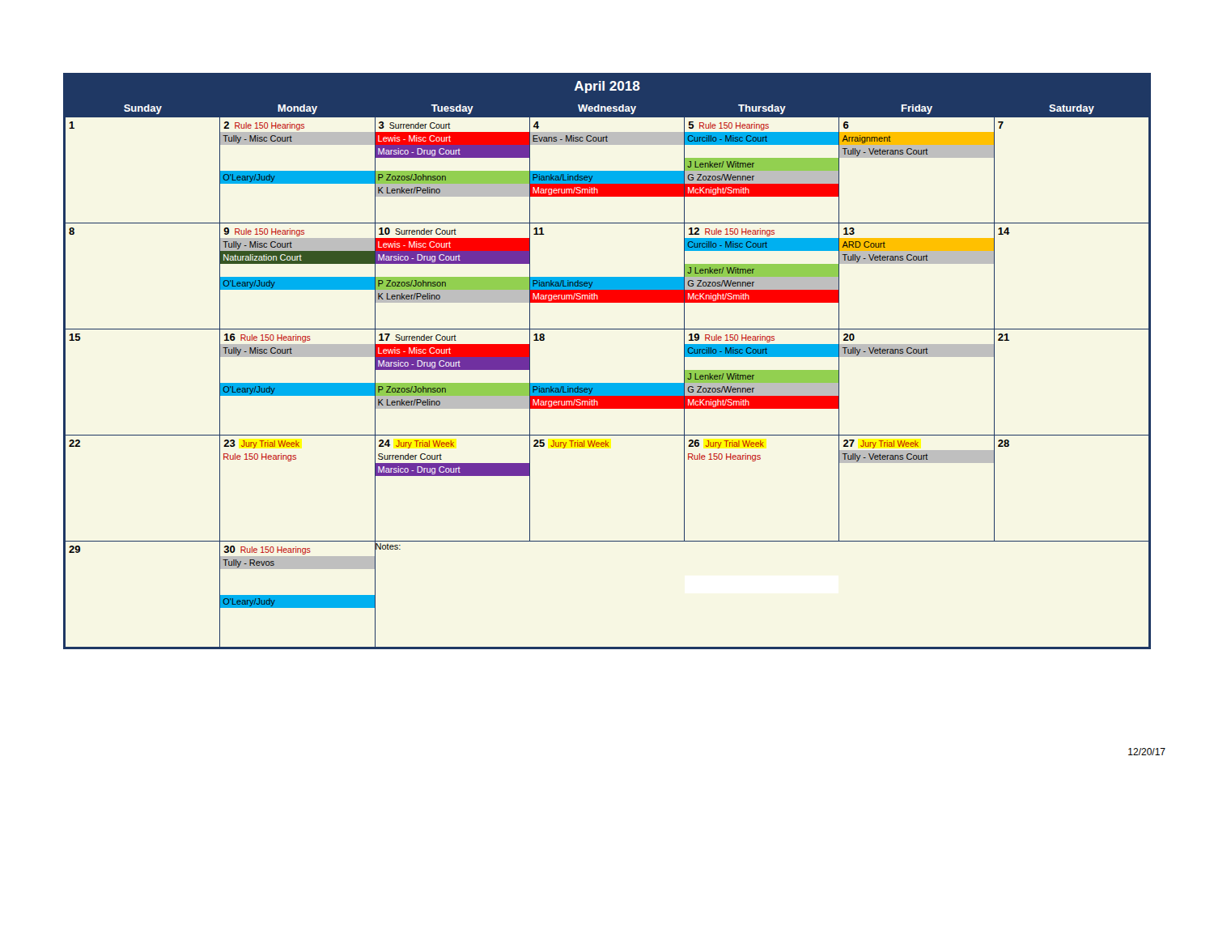April 2018
| Sunday | Monday | Tuesday | Wednesday | Thursday | Friday | Saturday |
| --- | --- | --- | --- | --- | --- | --- |
| 1 | 2 Rule 150 Hearings Tully - Misc Court O'Leary/Judy | 3 Surrender Court Lewis - Misc Court Marsico - Drug Court P Zozos/Johnson K Lenker/Pelino | 4 Evans - Misc Court Pianka/Lindsey Margerum/Smith | 5 Rule 150 Hearings Curcillo - Misc Court J Lenker/ Witmer G Zozos/Wenner McKnight/Smith | 6 Arraignment Tully - Veterans Court | 7 |
| 8 | 9 Rule 150 Hearings Tully - Misc Court Naturalization Court O'Leary/Judy | 10 Surrender Court Lewis - Misc Court Marsico - Drug Court P Zozos/Johnson K Lenker/Pelino | 11 Pianka/Lindsey Margerum/Smith | 12 Rule 150 Hearings Curcillo - Misc Court J Lenker/ Witmer G Zozos/Wenner McKnight/Smith | 13 ARD Court Tully - Veterans Court | 14 |
| 15 | 16 Rule 150 Hearings Tully - Misc Court O'Leary/Judy | 17 Surrender Court Lewis - Misc Court Marsico - Drug Court P Zozos/Johnson K Lenker/Pelino | 18 Pianka/Lindsey Margerum/Smith | 19 Rule 150 Hearings Curcillo - Misc Court J Lenker/ Witmer G Zozos/Wenner McKnight/Smith | 20 Tully - Veterans Court | 21 |
| 22 | 23 Jury Trial Week Rule 150 Hearings | 24 Jury Trial Week Surrender Court Marsico - Drug Court | 25 Jury Trial Week | 26 Jury Trial Week Rule 150 Hearings | 27 Jury Trial Week Tully - Veterans Court | 28 |
| 29 | 30 Rule 150 Hearings Tully - Revos O'Leary/Judy | Notes: |
12/20/17